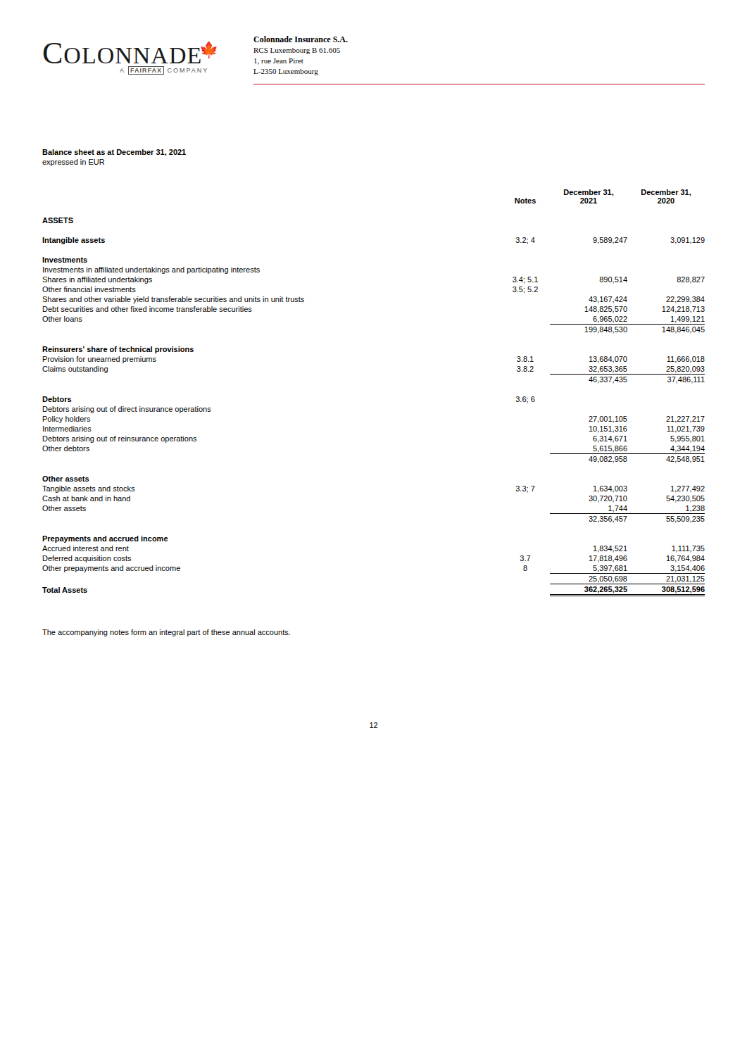COLONNADE🍁
A FAIRFAX COMPANY
Colonnade Insurance S.A.
RCS Luxembourg B 61.605
1, rue Jean Piret
L-2350 Luxembourg
Balance sheet as at December 31, 2021
expressed in EUR
| | Notes | December 31, 2021 | December 31, 2020 |
| ASSETS | | | |
| Intangible assets | 3.2; 4 | 9,589,247 | 3,091,129 |
| Investments | | | |
| Investments in affiliated undertakings and participating interests | | | |
| Shares in affiliated undertakings | 3.4; 5.1 | 890,514 | 828,827 |
| Other financial investments | 3.5; 5.2 | | |
| Shares and other variable yield transferable securities and units in unit trusts | | 43,167,424 | 22,299,384 |
| Debt securities and other fixed income transferable securities | | 148,825,570 | 124,218,713 |
| Other loans | | 6,965,022 | 1,499,121 |
| | | 199,848,530 | 148,846,045 |
| Reinsurers' share of technical provisions | | | |
| Provision for unearned premiums | 3.8.1 | 13,684,070 | 11,666,018 |
| Claims outstanding | 3.8.2 | 32,653,365 | 25,820,093 |
| | | 46,337,435 | 37,486,111 |
| Debtors | 3.6; 6 | | |
| Debtors arising out of direct insurance operations | | | |
| Policy holders | | 27,001,105 | 21,227,217 |
| Intermediaries | | 10,151,316 | 11,021,739 |
| Debtors arising out of reinsurance operations | | 6,314,671 | 5,955,801 |
| Other debtors | | 5,615,866 | 4,344,194 |
| | | 49,082,958 | 42,548,951 |
| Other assets | | | |
| Tangible assets and stocks | 3.3; 7 | 1,634,003 | 1,277,492 |
| Cash at bank and in hand | | 30,720,710 | 54,230,505 |
| Other assets | | 1,744 | 1,238 |
| | | 32,356,457 | 55,509,235 |
| Prepayments and accrued income | | | |
| Accrued interest and rent | | 1,834,521 | 1,111,735 |
| Deferred acquisition costs | 3.7 | 17,818,496 | 16,764,984 |
| Other prepayments and accrued income | 8 | 5,397,681 | 3,154,406 |
| | | 25,050,698 | 21,031,125 |
| Total Assets | | 362,265,325 | 308,512,596 |
The accompanying notes form an integral part of these annual accounts.
12